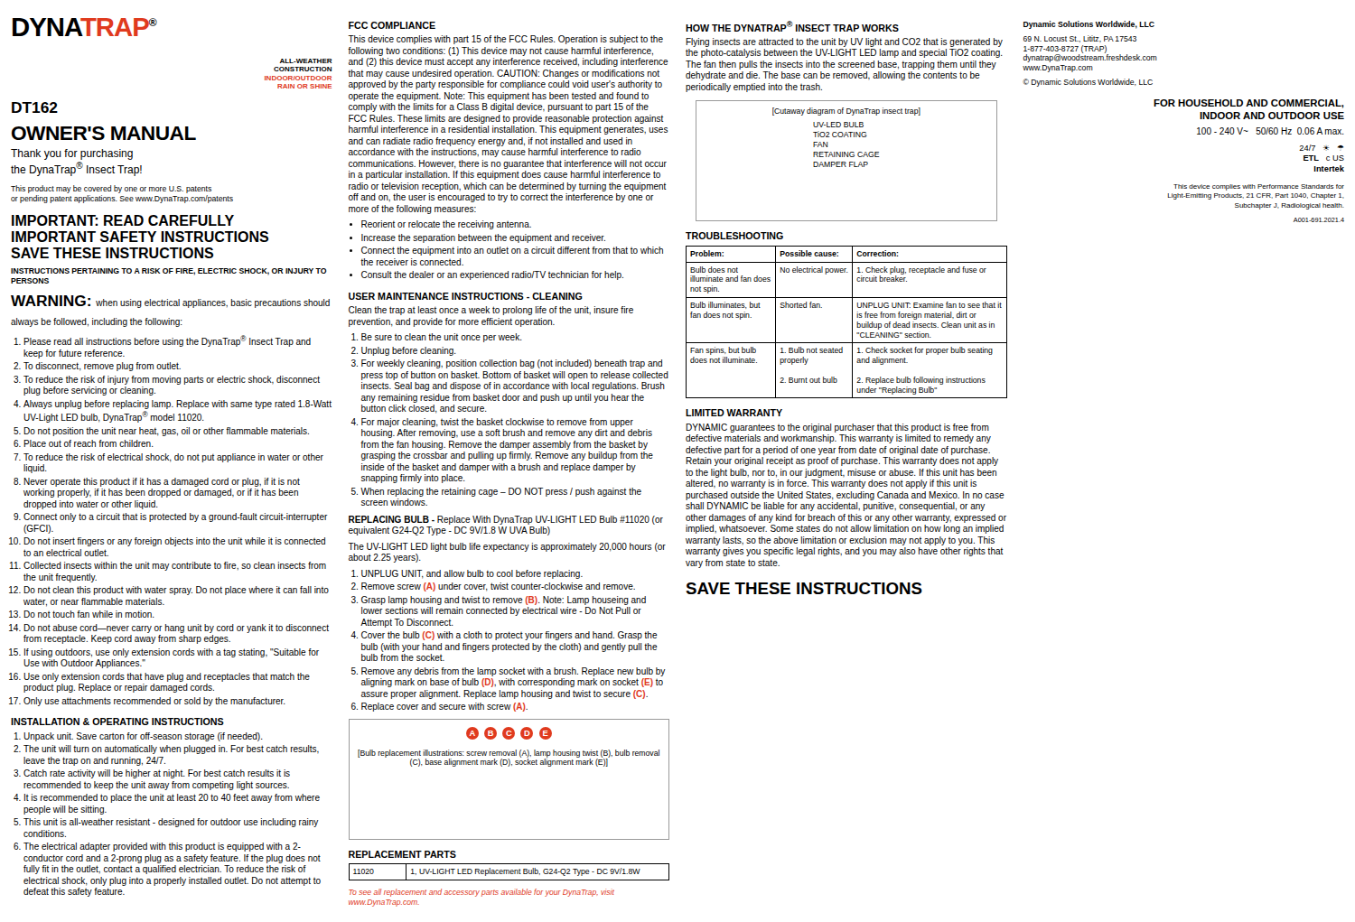DYNA TRAP®
ALL-WEATHER
CONSTRUCTION
INDOOR/OUTDOOR
RAIN OR SHINE
DT162
OWNER'S MANUAL
Thank you for purchasing
the DynaTrap® Insect Trap!
This product may be covered by one or more U.S. patents
or pending patent applications. See www.DynaTrap.com/patents
IMPORTANT: READ CAREFULLY
IMPORTANT SAFETY INSTRUCTIONS
SAVE THESE INSTRUCTIONS
INSTRUCTIONS PERTAINING TO A RISK OF FIRE, ELECTRIC SHOCK, OR INJURY TO PERSONS
WARNING: when using electrical appliances, basic precautions should always be followed, including the following:
Please read all instructions before using the DynaTrap® Insect Trap and keep for future reference.
To disconnect, remove plug from outlet.
To reduce the risk of injury from moving parts or electric shock, disconnect plug before servicing or cleaning.
Always unplug before replacing lamp. Replace with same type rated 1.8-Watt UV-Light LED bulb, DynaTrap® model 11020.
Do not position the unit near heat, gas, oil or other flammable materials.
Place out of reach from children.
To reduce the risk of electrical shock, do not put appliance in water or other liquid.
Never operate this product if it has a damaged cord or plug, if it is not working properly, if it has been dropped or damaged, or if it has been dropped into water or other liquid.
Connect only to a circuit that is protected by a ground-fault circuit-interrupter (GFCI).
Do not insert fingers or any foreign objects into the unit while it is connected to an electrical outlet.
Collected insects within the unit may contribute to fire, so clean insects from the unit frequently.
Do not clean this product with water spray. Do not place where it can fall into water, or near flammable materials.
Do not touch fan while in motion.
Do not abuse cord—never carry or hang unit by cord or yank it to disconnect from receptacle. Keep cord away from sharp edges.
If using outdoors, use only extension cords with a tag stating, "Suitable for Use with Outdoor Appliances."
Use only extension cords that have plug and receptacles that match the product plug. Replace or repair damaged cords.
Only use attachments recommended or sold by the manufacturer.
INSTALLATION & OPERATING INSTRUCTIONS
Unpack unit. Save carton for off-season storage (if needed).
The unit will turn on automatically when plugged in. For best catch results, leave the trap on and running, 24/7.
Catch rate activity will be higher at night. For best catch results it is recommended to keep the unit away from competing light sources.
It is recommended to place the unit at least 20 to 40 feet away from where people will be sitting.
This unit is all-weather resistant - designed for outdoor use including rainy conditions.
The electrical adapter provided with this product is equipped with a 2-conductor cord and a 2-prong plug as a safety feature. If the plug does not fully fit in the outlet, contact a qualified electrician. To reduce the risk of electrical shock, only plug into a properly installed outlet. Do not attempt to defeat this safety feature.
FCC COMPLIANCE
This device complies with part 15 of the FCC Rules. Operation is subject to the following two conditions: (1) This device may not cause harmful interference, and (2) this device must accept any interference received, including interference that may cause undesired operation. CAUTION: Changes or modifications not approved by the party responsible for compliance could void user's authority to operate the equipment. Note: This equipment has been tested and found to comply with the limits for a Class B digital device, pursuant to part 15 of the FCC Rules. These limits are designed to provide reasonable protection against harmful interference in a residential installation. This equipment generates, uses and can radiate radio frequency energy and, if not installed and used in accordance with the instructions, may cause harmful interference to radio communications. However, there is no guarantee that interference will not occur in a particular installation. If this equipment does cause harmful interference to radio or television reception, which can be determined by turning the equipment off and on, the user is encouraged to try to correct the interference by one or more of the following measures:
Reorient or relocate the receiving antenna.
Increase the separation between the equipment and receiver.
Connect the equipment into an outlet on a circuit different from that to which the receiver is connected.
Consult the dealer or an experienced radio/TV technician for help.
USER MAINTENANCE INSTRUCTIONS - CLEANING
Clean the trap at least once a week to prolong life of the unit, insure fire prevention, and provide for more efficient operation.
Be sure to clean the unit once per week.
Unplug before cleaning.
For weekly cleaning, position collection bag (not included) beneath trap and press top of button on basket. Bottom of basket will open to release collected insects. Seal bag and dispose of in accordance with local regulations. Brush any remaining residue from basket door and push up until you hear the button click closed, and secure.
For major cleaning, twist the basket clockwise to remove from upper housing. After removing, use a soft brush and remove any dirt and debris from the fan housing. Remove the damper assembly from the basket by grasping the crossbar and pulling up firmly. Remove any buildup from the inside of the basket and damper with a brush and replace damper by snapping firmly into place.
When replacing the retaining cage – DO NOT press / push against the screen windows.
REPLACING BULB - Replace With DynaTrap UV-LIGHT LED Bulb #11020 (or equivalent G24-Q2 Type - DC 9V/1.8 W UVA Bulb)
The UV-LIGHT LED light bulb life expectancy is approximately 20,000 hours (or about 2.25 years).
UNPLUG UNIT, and allow bulb to cool before replacing.
Remove screw (A) under cover, twist counter-clockwise and remove.
Grasp lamp housing and twist to remove (B). Note: Lamp houseing and lower sections will remain connected by electrical wire - Do Not Pull or Attempt To Disconnect.
Cover the bulb (C) with a cloth to protect your fingers and hand. Grasp the bulb (with your hand and fingers protected by the cloth) and gently pull the bulb from the socket.
Remove any debris from the lamp socket with a brush. Replace new bulb by aligning mark on base of bulb (D), with corresponding mark on socket (E) to assure proper alignment. Replace lamp housing and twist to secure (C).
Replace cover and secure with screw (A).
A B C D E
[Bulb replacement illustrations: screw removal (A), lamp housing twist (B), bulb removal (C), base alignment mark (D), socket alignment mark (E)]
REPLACEMENT PARTS
| 11020 | 1, UV-LIGHT LED Replacement Bulb, G24-Q2 Type - DC 9V/1.8W |
To see all replacement and accessory parts available for your DynaTrap, visit www.DynaTrap.com.
HOW THE DYNATRAP® INSECT TRAP WORKS
Flying insects are attracted to the unit by UV light and CO2 that is generated by the photo-catalysis between the UV-LIGHT LED lamp and special TiO2 coating. The fan then pulls the insects into the screened base, trapping them until they dehydrate and die. The base can be removed, allowing the contents to be periodically emptied into the trash.
[Cutaway diagram of DynaTrap insect trap]
UV-LED BULB
TiO2 COATING
FAN
RETAINING CAGE
DAMPER FLAP
TROUBLESHOOTING
| Problem: | Possible cause: | Correction: |
| --- | --- | --- |
| Bulb does not illuminate and fan does not spin. | No electrical power. | 1. Check plug, receptacle and fuse or circuit breaker. |
| Bulb illuminates, but fan does not spin. | Shorted fan. | UNPLUG UNIT: Examine fan to see that it is free from foreign material, dirt or buildup of dead insects. Clean unit as in "CLEANING" section. |
| Fan spins, but bulb does not illuminate. | 1. Bulb not seated properly 2. Burnt out bulb | 1. Check socket for proper bulb seating and alignment. 2. Replace bulb following instructions under "Replacing Bulb" |
LIMITED WARRANTY
DYNAMIC guarantees to the original purchaser that this product is free from defective materials and workmanship. This warranty is limited to remedy any defective part for a period of one year from date of original date of purchase. Retain your original receipt as proof of purchase. This warranty does not apply to the light bulb, nor to, in our judgment, misuse or abuse. If this unit has been altered, no warranty is in force. This warranty does not apply if this unit is purchased outside the United States, excluding Canada and Mexico. In no case shall DYNAMIC be liable for any accidental, punitive, consequential, or any other damages of any kind for breach of this or any other warranty, expressed or implied, whatsoever. Some states do not allow limitation on how long an implied warranty lasts, so the above limitation or exclusion may not apply to you. This warranty gives you specific legal rights, and you may also have other rights that vary from state to state.
SAVE THESE INSTRUCTIONS
Dynamic Solutions Worldwide, LLC
69 N. Locust St., Lititz, PA 17543
1-877-403-8727 (TRAP)
dynatrap@woodstream.freshdesk.com
www.DynaTrap.com
© Dynamic Solutions Worldwide, LLC
FOR HOUSEHOLD AND COMMERCIAL,
INDOOR AND OUTDOOR USE
100 - 240 V~ 50/60 Hz 0.06 A max.
24/7 ☀ ☂
ETL c US
Intertek
This device complies with Performance Standards for
Light-Emitting Products, 21 CFR, Part 1040, Chapter 1,
Subchapter J, Radiological health.
A001-691.2021.4